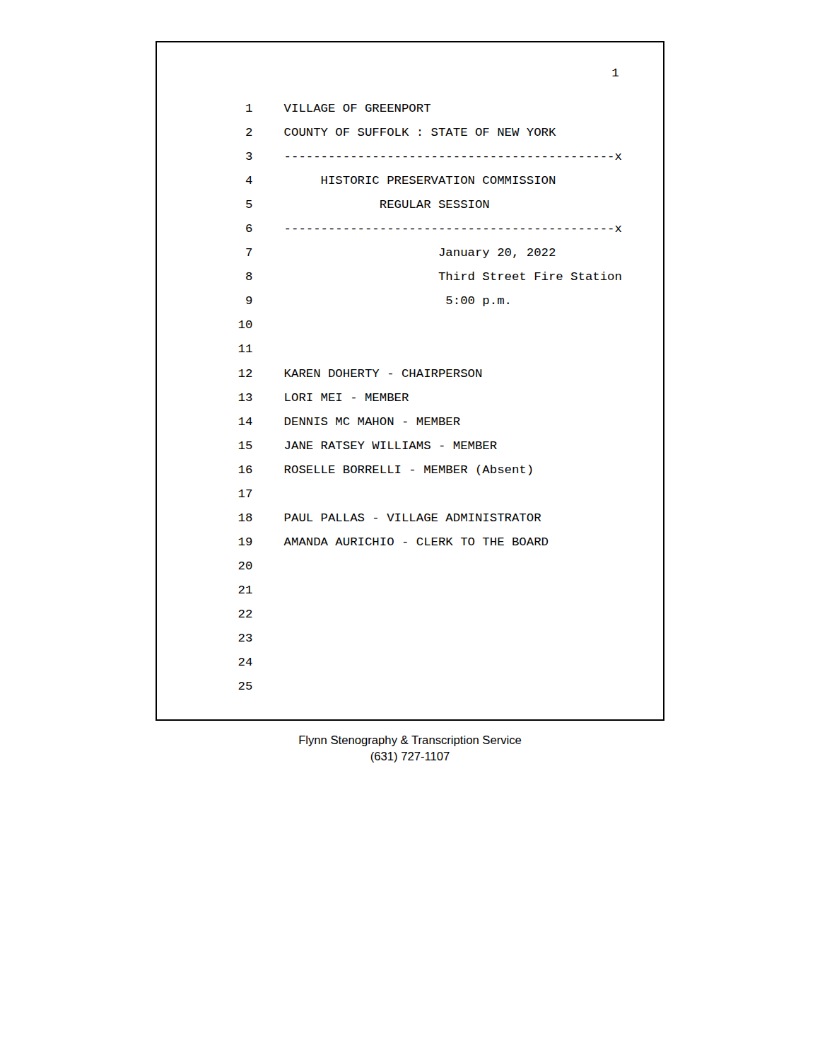1
| 1 | VILLAGE OF GREENPORT |
| 2 | COUNTY OF SUFFOLK : STATE OF NEW YORK |
| 3 | ---------------------------------------------x |
| 4 | HISTORIC PRESERVATION COMMISSION |
| 5 | REGULAR SESSION |
| 6 | ---------------------------------------------x |
| 7 | January 20, 2022 |
| 8 | Third Street Fire Station |
| 9 | 5:00 p.m. |
| 10 | |
| 11 | |
| 12 | KAREN DOHERTY - CHAIRPERSON |
| 13 | LORI MEI - MEMBER |
| 14 | DENNIS MC MAHON - MEMBER |
| 15 | JANE RATSEY WILLIAMS - MEMBER |
| 16 | ROSELLE BORRELLI - MEMBER (Absent) |
| 17 | |
| 18 | PAUL PALLAS - VILLAGE ADMINISTRATOR |
| 19 | AMANDA AURICHIO - CLERK TO THE BOARD |
| 20 | |
| 21 | |
| 22 | |
| 23 | |
| 24 | |
| 25 | |
Flynn Stenography & Transcription Service
(631) 727-1107